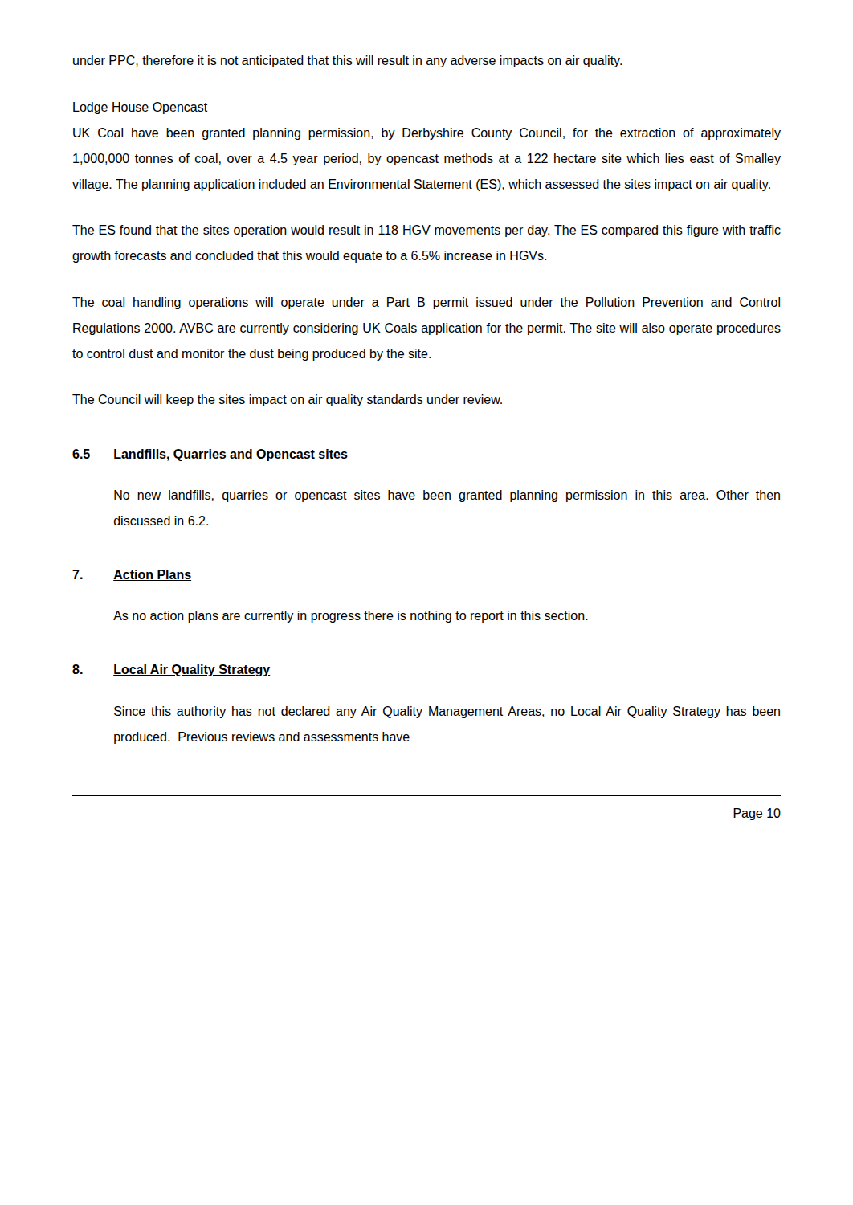under PPC, therefore it is not anticipated that this will result in any adverse impacts on air quality.
Lodge House Opencast
UK Coal have been granted planning permission, by Derbyshire County Council, for the extraction of approximately 1,000,000 tonnes of coal, over a 4.5 year period, by opencast methods at a 122 hectare site which lies east of Smalley village. The planning application included an Environmental Statement (ES), which assessed the sites impact on air quality.
The ES found that the sites operation would result in 118 HGV movements per day. The ES compared this figure with traffic growth forecasts and concluded that this would equate to a 6.5% increase in HGVs.
The coal handling operations will operate under a Part B permit issued under the Pollution Prevention and Control Regulations 2000. AVBC are currently considering UK Coals application for the permit. The site will also operate procedures to control dust and monitor the dust being produced by the site.
The Council will keep the sites impact on air quality standards under review.
6.5 Landfills, Quarries and Opencast sites
No new landfills, quarries or opencast sites have been granted planning permission in this area. Other then discussed in 6.2.
7. Action Plans
As no action plans are currently in progress there is nothing to report in this section.
8. Local Air Quality Strategy
Since this authority has not declared any Air Quality Management Areas, no Local Air Quality Strategy has been produced. Previous reviews and assessments have
Page 10